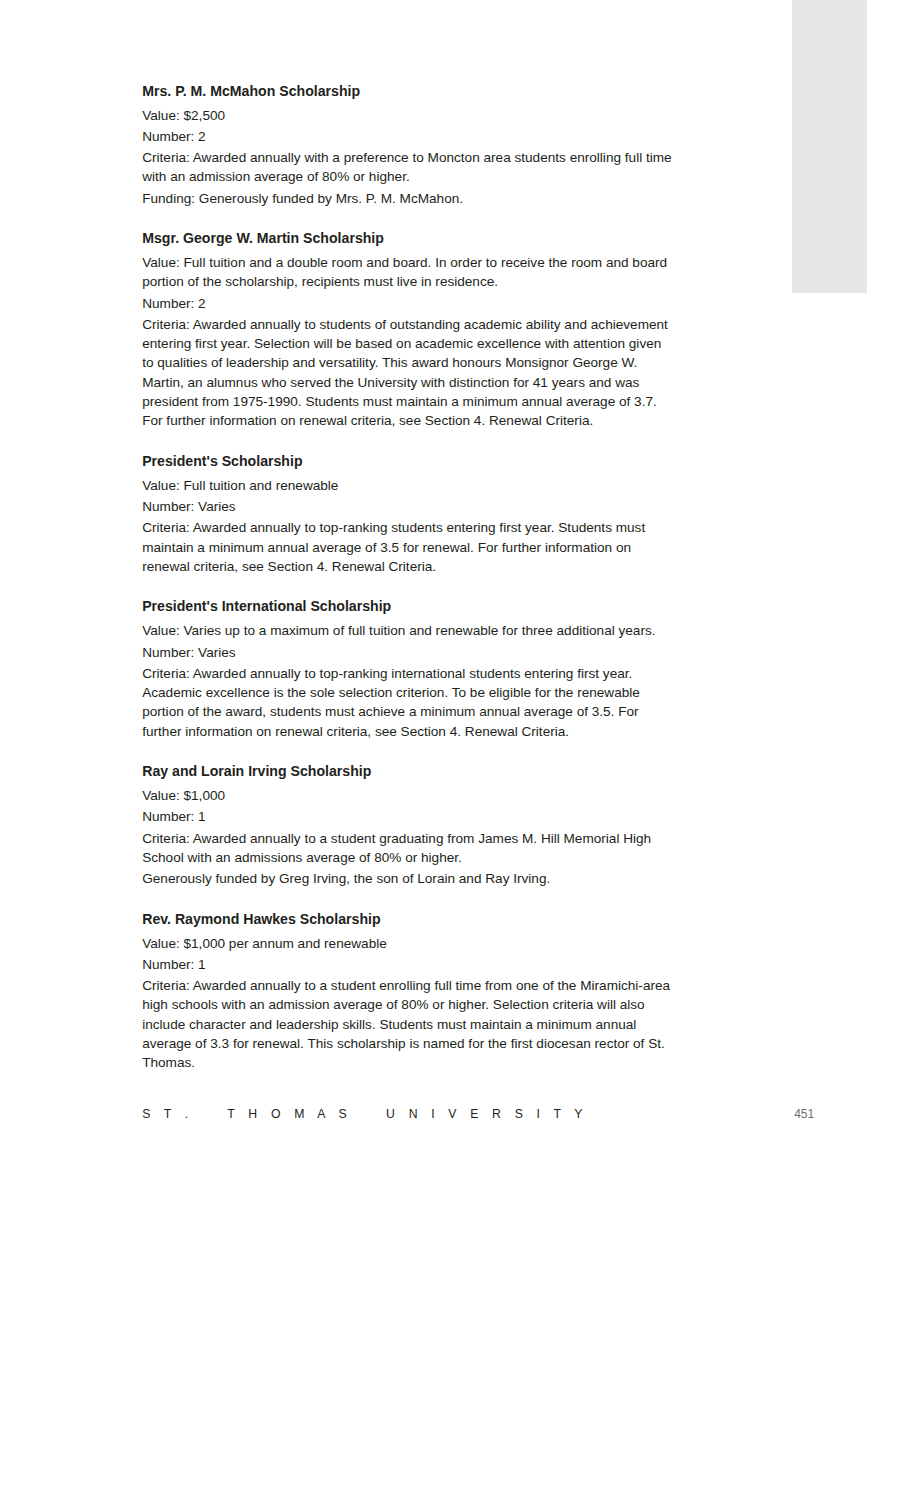SCHOLARSHIPS, AWARDS,
BURSARIES, AND PRIZES
Mrs. P. M. McMahon Scholarship
Value: $2,500
Number: 2
Criteria: Awarded annually with a preference to Moncton area students enrolling full time with an admission average of 80% or higher.
Funding: Generously funded by Mrs. P. M. McMahon.
Msgr. George W. Martin Scholarship
Value: Full tuition and a double room and board. In order to receive the room and board portion of the scholarship, recipients must live in residence.
Number: 2
Criteria: Awarded annually to students of outstanding academic ability and achievement entering first year. Selection will be based on academic excellence with attention given to qualities of leadership and versatility. This award honours Monsignor George W. Martin, an alumnus who served the University with distinction for 41 years and was president from 1975-1990. Students must maintain a minimum annual average of 3.7. For further information on renewal criteria, see Section 4. Renewal Criteria.
President's Scholarship
Value: Full tuition and renewable
Number: Varies
Criteria: Awarded annually to top-ranking students entering first year. Students must maintain a minimum annual average of 3.5 for renewal. For further information on renewal criteria, see Section 4. Renewal Criteria.
President's International Scholarship
Value: Varies up to a maximum of full tuition and renewable for three additional years.
Number: Varies
Criteria: Awarded annually to top-ranking international students entering first year. Academic excellence is the sole selection criterion. To be eligible for the renewable portion of the award, students must achieve a minimum annual average of 3.5. For further information on renewal criteria, see Section 4. Renewal Criteria.
Ray and Lorain Irving Scholarship
Value: $1,000
Number: 1
Criteria: Awarded annually to a student graduating from James M. Hill Memorial High School with an admissions average of 80% or higher.
Generously funded by Greg Irving, the son of Lorain and Ray Irving.
Rev. Raymond Hawkes Scholarship
Value: $1,000 per annum and renewable
Number: 1
Criteria: Awarded annually to a student enrolling full time from one of the Miramichi-area high schools with an admission average of 80% or higher. Selection criteria will also include character and leadership skills. Students must maintain a minimum annual average of 3.3 for renewal. This scholarship is named for the first diocesan rector of St. Thomas.
S T . T H O M A S U N I V E R S I T Y
451